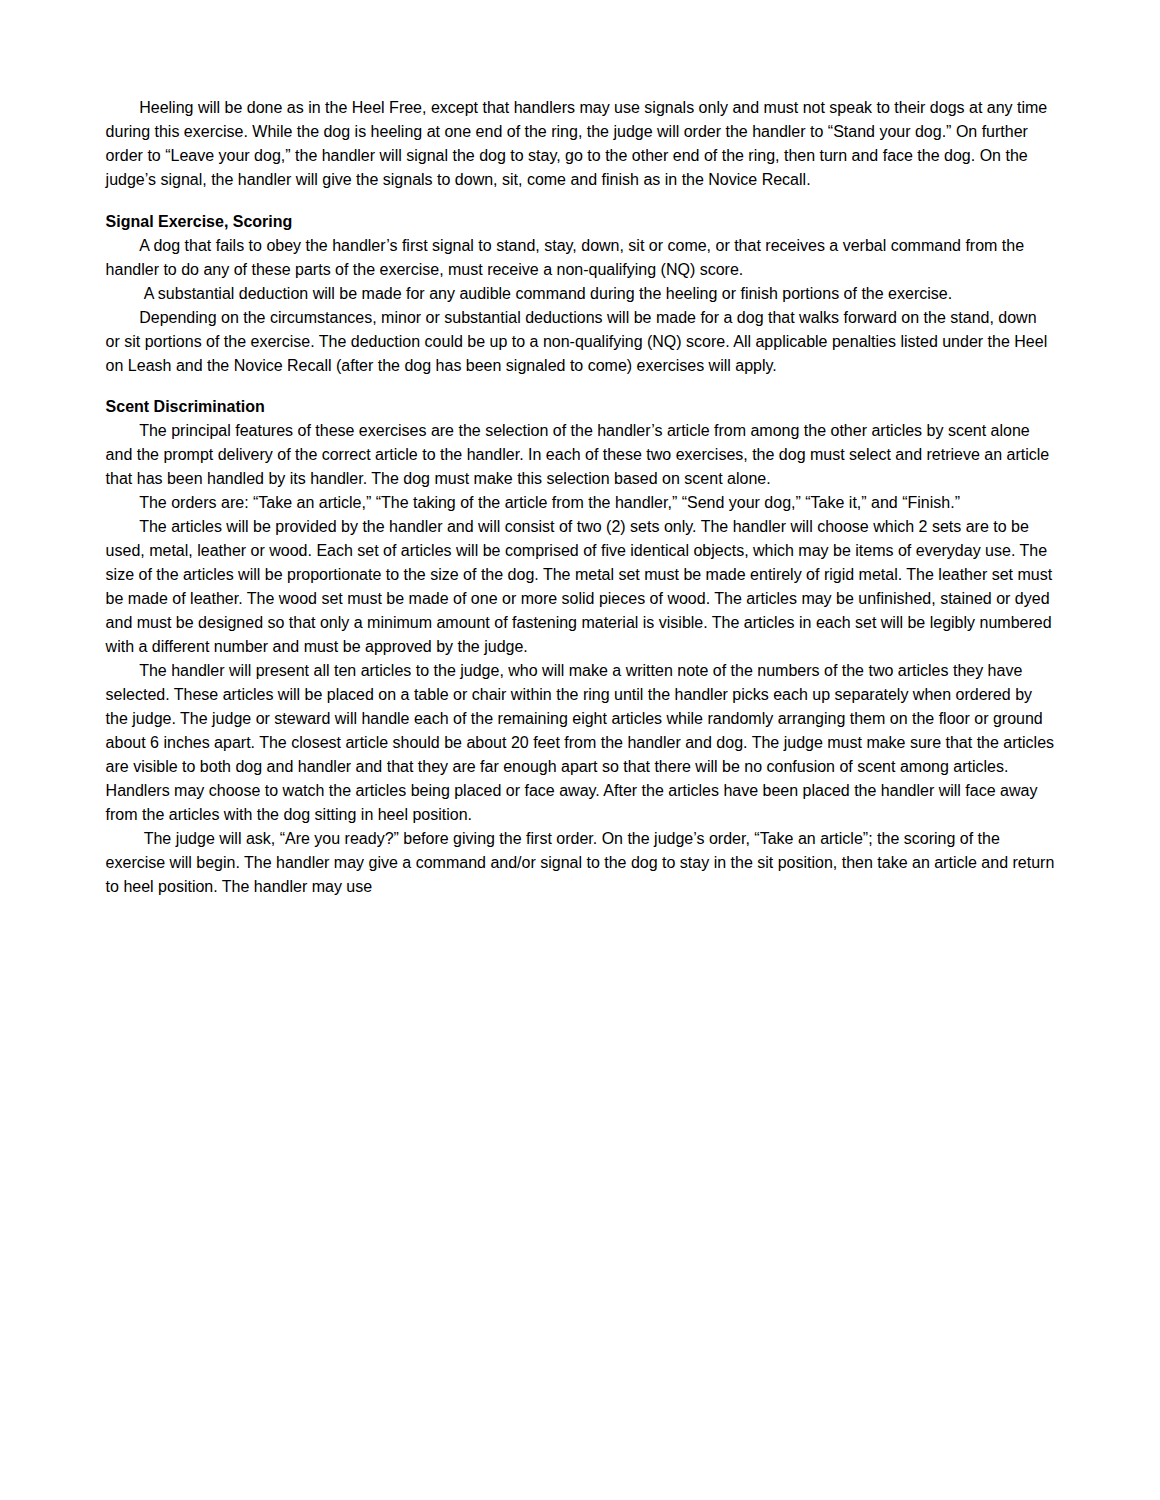Heeling will be done as in the Heel Free, except that handlers may use signals only and must not speak to their dogs at any time during this exercise. While the dog is heeling at one end of the ring, the judge will order the handler to “Stand your dog.” On further order to “Leave your dog,” the handler will signal the dog to stay, go to the other end of the ring, then turn and face the dog. On the judge’s signal, the handler will give the signals to down, sit, come and finish as in the Novice Recall.
Signal Exercise, Scoring
A dog that fails to obey the handler’s first signal to stand, stay, down, sit or come, or that receives a verbal command from the handler to do any of these parts of the exercise, must receive a non-qualifying (NQ) score.
A substantial deduction will be made for any audible command during the heeling or finish portions of the exercise.
Depending on the circumstances, minor or substantial deductions will be made for a dog that walks forward on the stand, down or sit portions of the exercise. The deduction could be up to a non-qualifying (NQ) score. All applicable penalties listed under the Heel on Leash and the Novice Recall (after the dog has been signaled to come) exercises will apply.
Scent Discrimination
The principal features of these exercises are the selection of the handler’s article from among the other articles by scent alone and the prompt delivery of the correct article to the handler. In each of these two exercises, the dog must select and retrieve an article that has been handled by its handler. The dog must make this selection based on scent alone.
The orders are: “Take an article,” “The taking of the article from the handler,” “Send your dog,” “Take it,” and “Finish.”
The articles will be provided by the handler and will consist of two (2) sets only. The handler will choose which 2 sets are to be used, metal, leather or wood. Each set of articles will be comprised of five identical objects, which may be items of everyday use. The size of the articles will be proportionate to the size of the dog. The metal set must be made entirely of rigid metal. The leather set must be made of leather. The wood set must be made of one or more solid pieces of wood. The articles may be unfinished, stained or dyed and must be designed so that only a minimum amount of fastening material is visible. The articles in each set will be legibly numbered with a different number and must be approved by the judge.
The handler will present all ten articles to the judge, who will make a written note of the numbers of the two articles they have selected. These articles will be placed on a table or chair within the ring until the handler picks each up separately when ordered by the judge. The judge or steward will handle each of the remaining eight articles while randomly arranging them on the floor or ground about 6 inches apart. The closest article should be about 20 feet from the handler and dog. The judge must make sure that the articles are visible to both dog and handler and that they are far enough apart so that there will be no confusion of scent among articles. Handlers may choose to watch the articles being placed or face away. After the articles have been placed the handler will face away from the articles with the dog sitting in heel position.
The judge will ask, “Are you ready?” before giving the first order. On the judge’s order, “Take an article”; the scoring of the exercise will begin. The handler may give a command and/or signal to the dog to stay in the sit position, then take an article and return to heel position. The handler may use